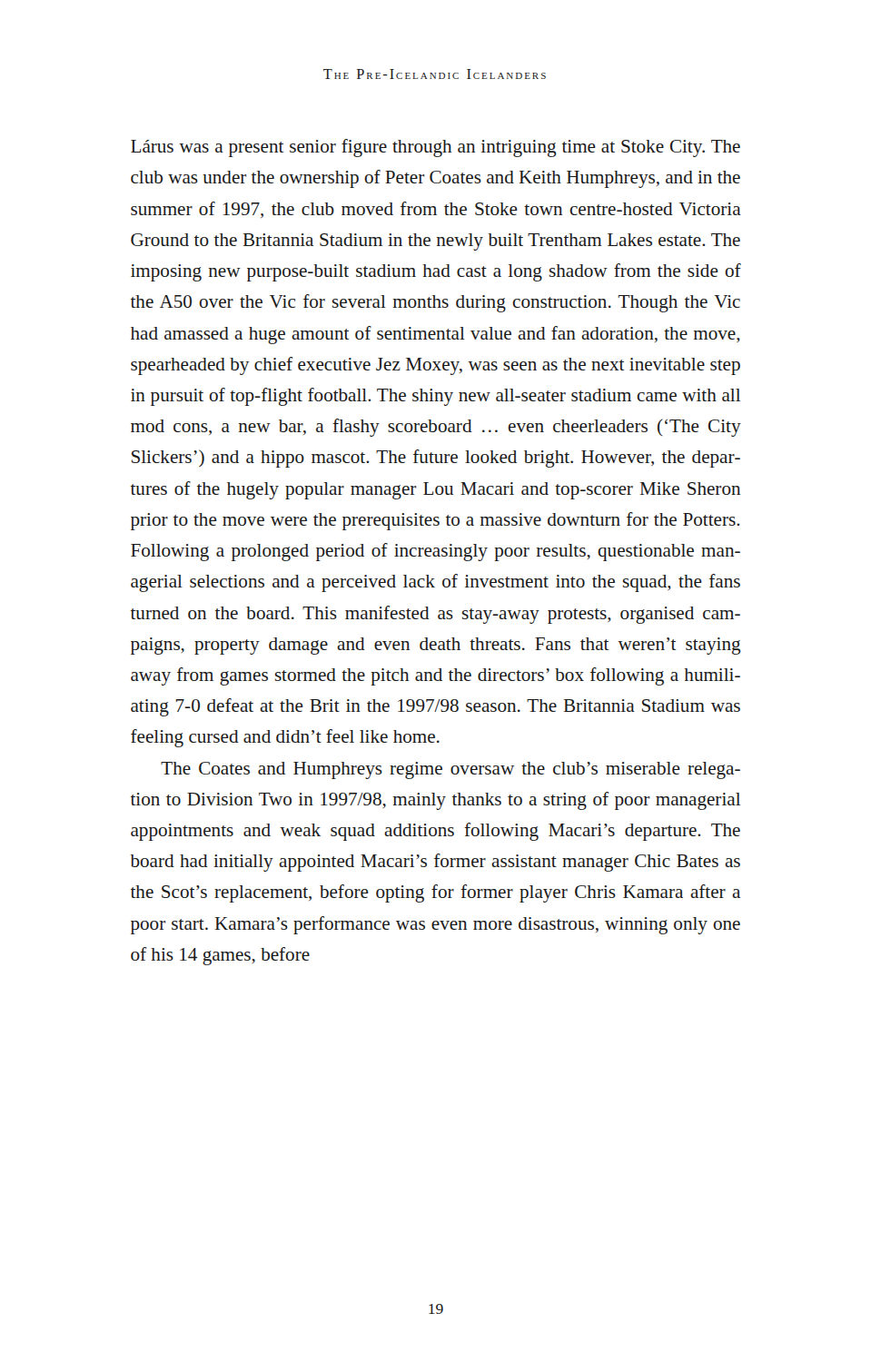The Pre-Icelandic Icelanders
Lárus was a present senior figure through an intriguing time at Stoke City. The club was under the ownership of Peter Coates and Keith Humphreys, and in the summer of 1997, the club moved from the Stoke town centre-hosted Victoria Ground to the Britannia Stadium in the newly built Trentham Lakes estate. The imposing new purpose-built stadium had cast a long shadow from the side of the A50 over the Vic for several months during construction. Though the Vic had amassed a huge amount of sentimental value and fan adoration, the move, spearheaded by chief executive Jez Moxey, was seen as the next inevitable step in pursuit of top-flight football. The shiny new all-seater stadium came with all mod cons, a new bar, a flashy scoreboard … even cheerleaders (‘The City Slickers’) and a hippo mascot. The future looked bright. However, the departures of the hugely popular manager Lou Macari and top-scorer Mike Sheron prior to the move were the prerequisites to a massive downturn for the Potters. Following a prolonged period of increasingly poor results, questionable managerial selections and a perceived lack of investment into the squad, the fans turned on the board. This manifested as stay-away protests, organised campaigns, property damage and even death threats. Fans that weren’t staying away from games stormed the pitch and the directors’ box following a humiliating 7-0 defeat at the Brit in the 1997/98 season. The Britannia Stadium was feeling cursed and didn’t feel like home.
The Coates and Humphreys regime oversaw the club’s miserable relegation to Division Two in 1997/98, mainly thanks to a string of poor managerial appointments and weak squad additions following Macari’s departure. The board had initially appointed Macari’s former assistant manager Chic Bates as the Scot’s replacement, before opting for former player Chris Kamara after a poor start. Kamara’s performance was even more disastrous, winning only one of his 14 games, before
19